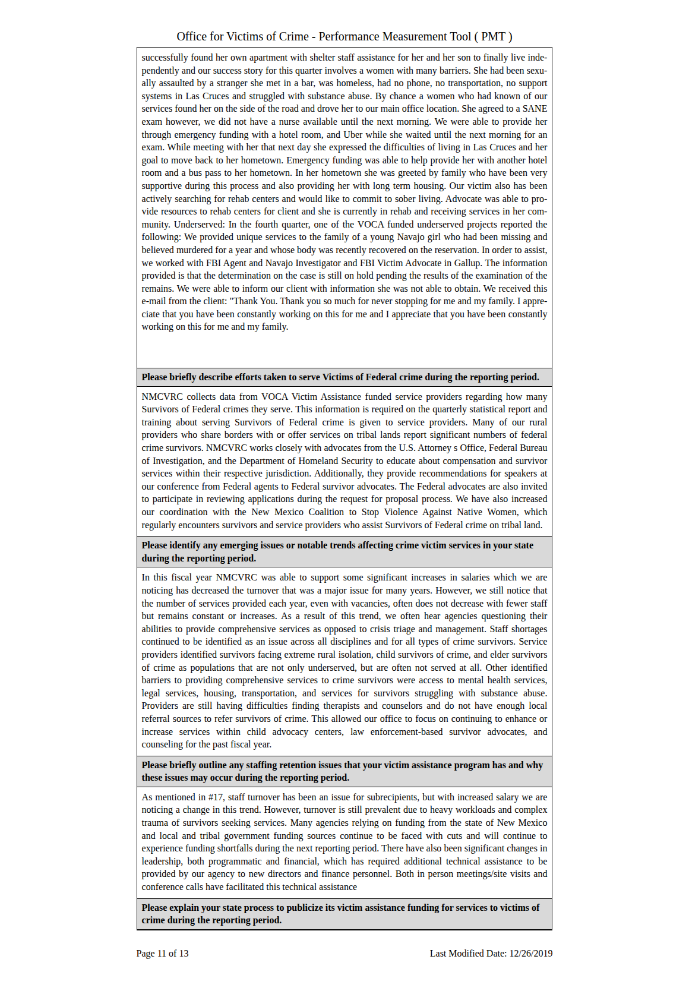Office for Victims of Crime - Performance Measurement Tool ( PMT )
successfully found her own apartment with shelter staff assistance for her and her son to finally live independently and our success story for this quarter involves a women with many barriers. She had been sexually assaulted by a stranger she met in a bar, was homeless, had no phone, no transportation, no support systems in Las Cruces and struggled with substance abuse. By chance a women who had known of our services found her on the side of the road and drove her to our main office location. She agreed to a SANE exam however, we did not have a nurse available until the next morning. We were able to provide her through emergency funding with a hotel room, and Uber while she waited until the next morning for an exam. While meeting with her that next day she expressed the difficulties of living in Las Cruces and her goal to move back to her hometown. Emergency funding was able to help provide her with another hotel room and a bus pass to her hometown. In her hometown she was greeted by family who have been very supportive during this process and also providing her with long term housing. Our victim also has been actively searching for rehab centers and would like to commit to sober living. Advocate was able to provide resources to rehab centers for client and she is currently in rehab and receiving services in her community. Underserved: In the fourth quarter, one of the VOCA funded underserved projects reported the following: We provided unique services to the family of a young Navajo girl who had been missing and believed murdered for a year and whose body was recently recovered on the reservation. In order to assist, we worked with FBI Agent and Navajo Investigator and FBI Victim Advocate in Gallup. The information provided is that the determination on the case is still on hold pending the results of the examination of the remains. We were able to inform our client with information she was not able to obtain. We received this e-mail from the client: "Thank You. Thank you so much for never stopping for me and my family. I appreciate that you have been constantly working on this for me and I appreciate that you have been constantly working on this for me and my family.
Please briefly describe efforts taken to serve Victims of Federal crime during the reporting period.
NMCVRC collects data from VOCA Victim Assistance funded service providers regarding how many Survivors of Federal crimes they serve. This information is required on the quarterly statistical report and training about serving Survivors of Federal crime is given to service providers. Many of our rural providers who share borders with or offer services on tribal lands report significant numbers of federal crime survivors. NMCVRC works closely with advocates from the U.S. Attorney s Office, Federal Bureau of Investigation, and the Department of Homeland Security to educate about compensation and survivor services within their respective jurisdiction. Additionally, they provide recommendations for speakers at our conference from Federal agents to Federal survivor advocates. The Federal advocates are also invited to participate in reviewing applications during the request for proposal process. We have also increased our coordination with the New Mexico Coalition to Stop Violence Against Native Women, which regularly encounters survivors and service providers who assist Survivors of Federal crime on tribal land.
Please identify any emerging issues or notable trends affecting crime victim services in your state during the reporting period.
In this fiscal year NMCVRC was able to support some significant increases in salaries which we are noticing has decreased the turnover that was a major issue for many years. However, we still notice that the number of services provided each year, even with vacancies, often does not decrease with fewer staff but remains constant or increases. As a result of this trend, we often hear agencies questioning their abilities to provide comprehensive services as opposed to crisis triage and management. Staff shortages continued to be identified as an issue across all disciplines and for all types of crime survivors. Service providers identified survivors facing extreme rural isolation, child survivors of crime, and elder survivors of crime as populations that are not only underserved, but are often not served at all. Other identified barriers to providing comprehensive services to crime survivors were access to mental health services, legal services, housing, transportation, and services for survivors struggling with substance abuse. Providers are still having difficulties finding therapists and counselors and do not have enough local referral sources to refer survivors of crime. This allowed our office to focus on continuing to enhance or increase services within child advocacy centers, law enforcement-based survivor advocates, and counseling for the past fiscal year.
Please briefly outline any staffing retention issues that your victim assistance program has and why these issues may occur during the reporting period.
As mentioned in #17, staff turnover has been an issue for subrecipients, but with increased salary we are noticing a change in this trend. However, turnover is still prevalent due to heavy workloads and complex trauma of survivors seeking services. Many agencies relying on funding from the state of New Mexico and local and tribal government funding sources continue to be faced with cuts and will continue to experience funding shortfalls during the next reporting period. There have also been significant changes in leadership, both programmatic and financial, which has required additional technical assistance to be provided by our agency to new directors and finance personnel. Both in person meetings/site visits and conference calls have facilitated this technical assistance
Please explain your state process to publicize its victim assistance funding for services to victims of crime during the reporting period.
Page 11 of 13
Last Modified Date: 12/26/2019